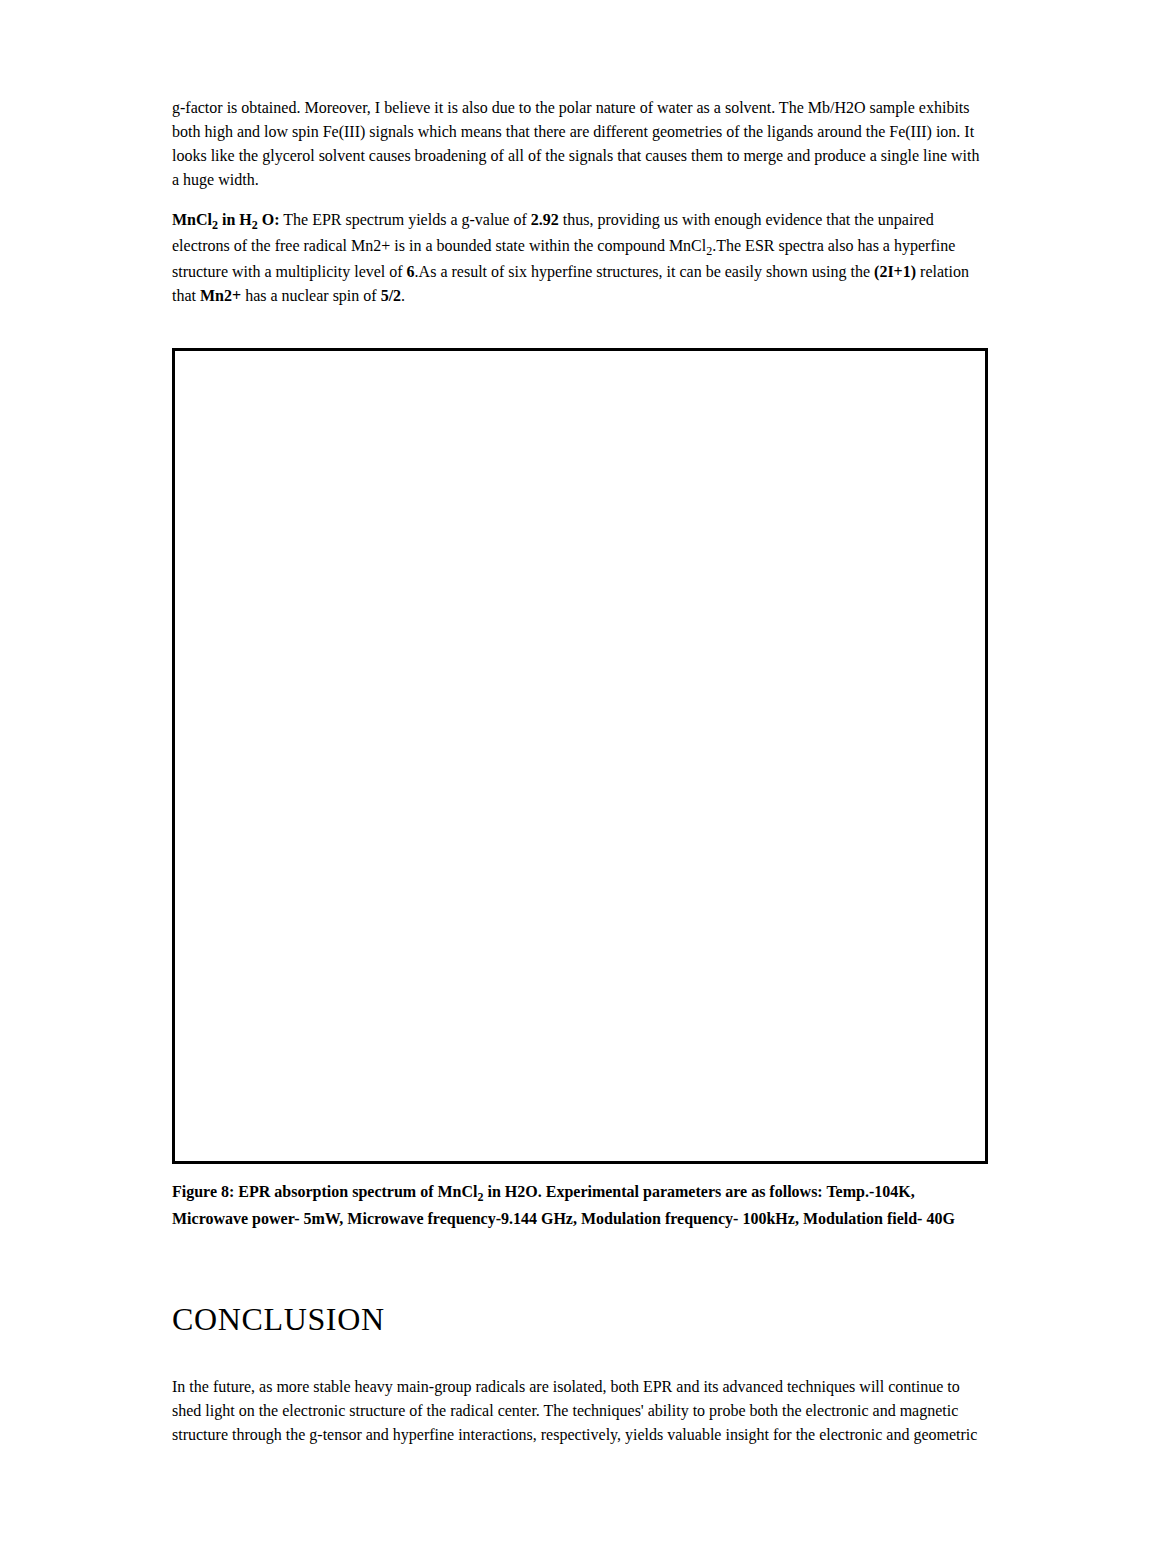g-factor is obtained. Moreover, I believe it is also due to the polar nature of water as a solvent. The Mb/H2O sample exhibits both high and low spin Fe(III) signals which means that there are different geometries of the ligands around the Fe(III) ion. It looks like the glycerol solvent causes broadening of all of the signals that causes them to merge and produce a single line with a huge width.
MnCl2 in H2 O: The EPR spectrum yields a g-value of 2.92 thus, providing us with enough evidence that the unpaired electrons of the free radical Mn2+ is in a bounded state within the compound MnCl2.The ESR spectra also has a hyperfine structure with a multiplicity level of 6.As a result of six hyperfine structures, it can be easily shown using the (2I+1) relation that Mn2+ has a nuclear spin of 5/2.
Figure 8: EPR absorption spectrum of MnCl2 in H2O. Experimental parameters are as follows: Temp.-104K, Microwave power- 5mW, Microwave frequency-9.144 GHz, Modulation frequency- 100kHz, Modulation field- 40G
CONCLUSION
In the future, as more stable heavy main-group radicals are isolated, both EPR and its advanced techniques will continue to shed light on the electronic structure of the radical center. The techniques' ability to probe both the electronic and magnetic structure through the g-tensor and hyperfine interactions, respectively, yields valuable insight for the electronic and geometric